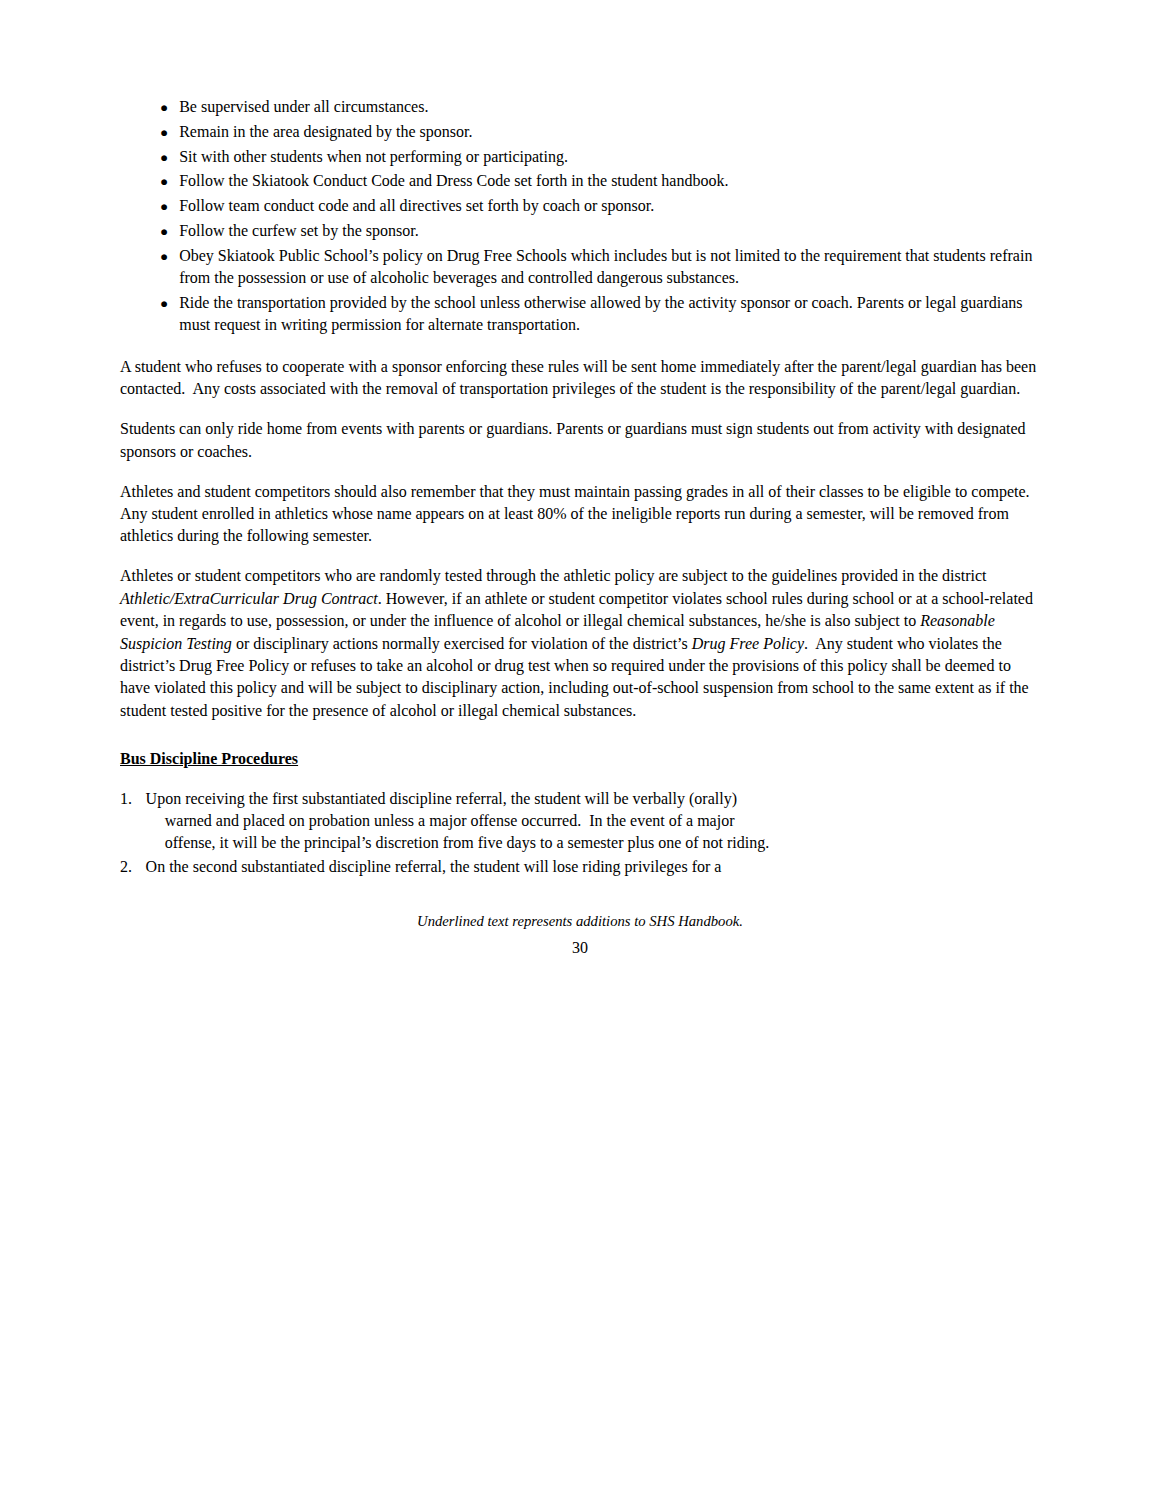Be supervised under all circumstances.
Remain in the area designated by the sponsor.
Sit with other students when not performing or participating.
Follow the Skiatook Conduct Code and Dress Code set forth in the student handbook.
Follow team conduct code and all directives set forth by coach or sponsor.
Follow the curfew set by the sponsor.
Obey Skiatook Public School’s policy on Drug Free Schools which includes but is not limited to the requirement that students refrain from the possession or use of alcoholic beverages and controlled dangerous substances.
Ride the transportation provided by the school unless otherwise allowed by the activity sponsor or coach. Parents or legal guardians must request in writing permission for alternate transportation.
A student who refuses to cooperate with a sponsor enforcing these rules will be sent home immediately after the parent/legal guardian has been contacted. Any costs associated with the removal of transportation privileges of the student is the responsibility of the parent/legal guardian.
Students can only ride home from events with parents or guardians. Parents or guardians must sign students out from activity with designated sponsors or coaches.
Athletes and student competitors should also remember that they must maintain passing grades in all of their classes to be eligible to compete. Any student enrolled in athletics whose name appears on at least 80% of the ineligible reports run during a semester, will be removed from athletics during the following semester.
Athletes or student competitors who are randomly tested through the athletic policy are subject to the guidelines provided in the district Athletic/ExtraCurricular Drug Contract. However, if an athlete or student competitor violates school rules during school or at a school-related event, in regards to use, possession, or under the influence of alcohol or illegal chemical substances, he/she is also subject to Reasonable Suspicion Testing or disciplinary actions normally exercised for violation of the district’s Drug Free Policy. Any student who violates the district’s Drug Free Policy or refuses to take an alcohol or drug test when so required under the provisions of this policy shall be deemed to have violated this policy and will be subject to disciplinary action, including out-of-school suspension from school to the same extent as if the student tested positive for the presence of alcohol or illegal chemical substances.
Bus Discipline Procedures
Upon receiving the first substantiated discipline referral, the student will be verbally (orally) warned and placed on probation unless a major offense occurred. In the event of a major offense, it will be the principal’s discretion from five days to a semester plus one of not riding.
On the second substantiated discipline referral, the student will lose riding privileges for a
Underlined text represents additions to SHS Handbook.
30